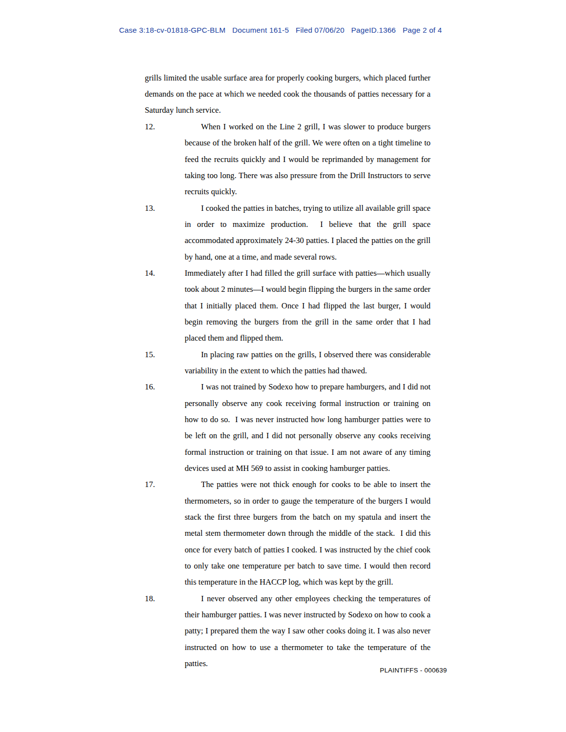Case 3:18-cv-01818-GPC-BLM Document 161-5 Filed 07/06/20 PageID.1366 Page 2 of 4
grills limited the usable surface area for properly cooking burgers, which placed further demands on the pace at which we needed cook the thousands of patties necessary for a Saturday lunch service.
12. When I worked on the Line 2 grill, I was slower to produce burgers because of the broken half of the grill. We were often on a tight timeline to feed the recruits quickly and I would be reprimanded by management for taking too long. There was also pressure from the Drill Instructors to serve recruits quickly.
13. I cooked the patties in batches, trying to utilize all available grill space in order to maximize production. I believe that the grill space accommodated approximately 24-30 patties. I placed the patties on the grill by hand, one at a time, and made several rows.
14. Immediately after I had filled the grill surface with patties—which usually took about 2 minutes—I would begin flipping the burgers in the same order that I initially placed them. Once I had flipped the last burger, I would begin removing the burgers from the grill in the same order that I had placed them and flipped them.
15. In placing raw patties on the grills, I observed there was considerable variability in the extent to which the patties had thawed.
16. I was not trained by Sodexo how to prepare hamburgers, and I did not personally observe any cook receiving formal instruction or training on how to do so. I was never instructed how long hamburger patties were to be left on the grill, and I did not personally observe any cooks receiving formal instruction or training on that issue. I am not aware of any timing devices used at MH 569 to assist in cooking hamburger patties.
17. The patties were not thick enough for cooks to be able to insert the thermometers, so in order to gauge the temperature of the burgers I would stack the first three burgers from the batch on my spatula and insert the metal stem thermometer down through the middle of the stack. I did this once for every batch of patties I cooked. I was instructed by the chief cook to only take one temperature per batch to save time. I would then record this temperature in the HACCP log, which was kept by the grill.
18. I never observed any other employees checking the temperatures of their hamburger patties. I was never instructed by Sodexo on how to cook a patty; I prepared them the way I saw other cooks doing it. I was also never instructed on how to use a thermometer to take the temperature of the patties.
PLAINTIFFS - 000639